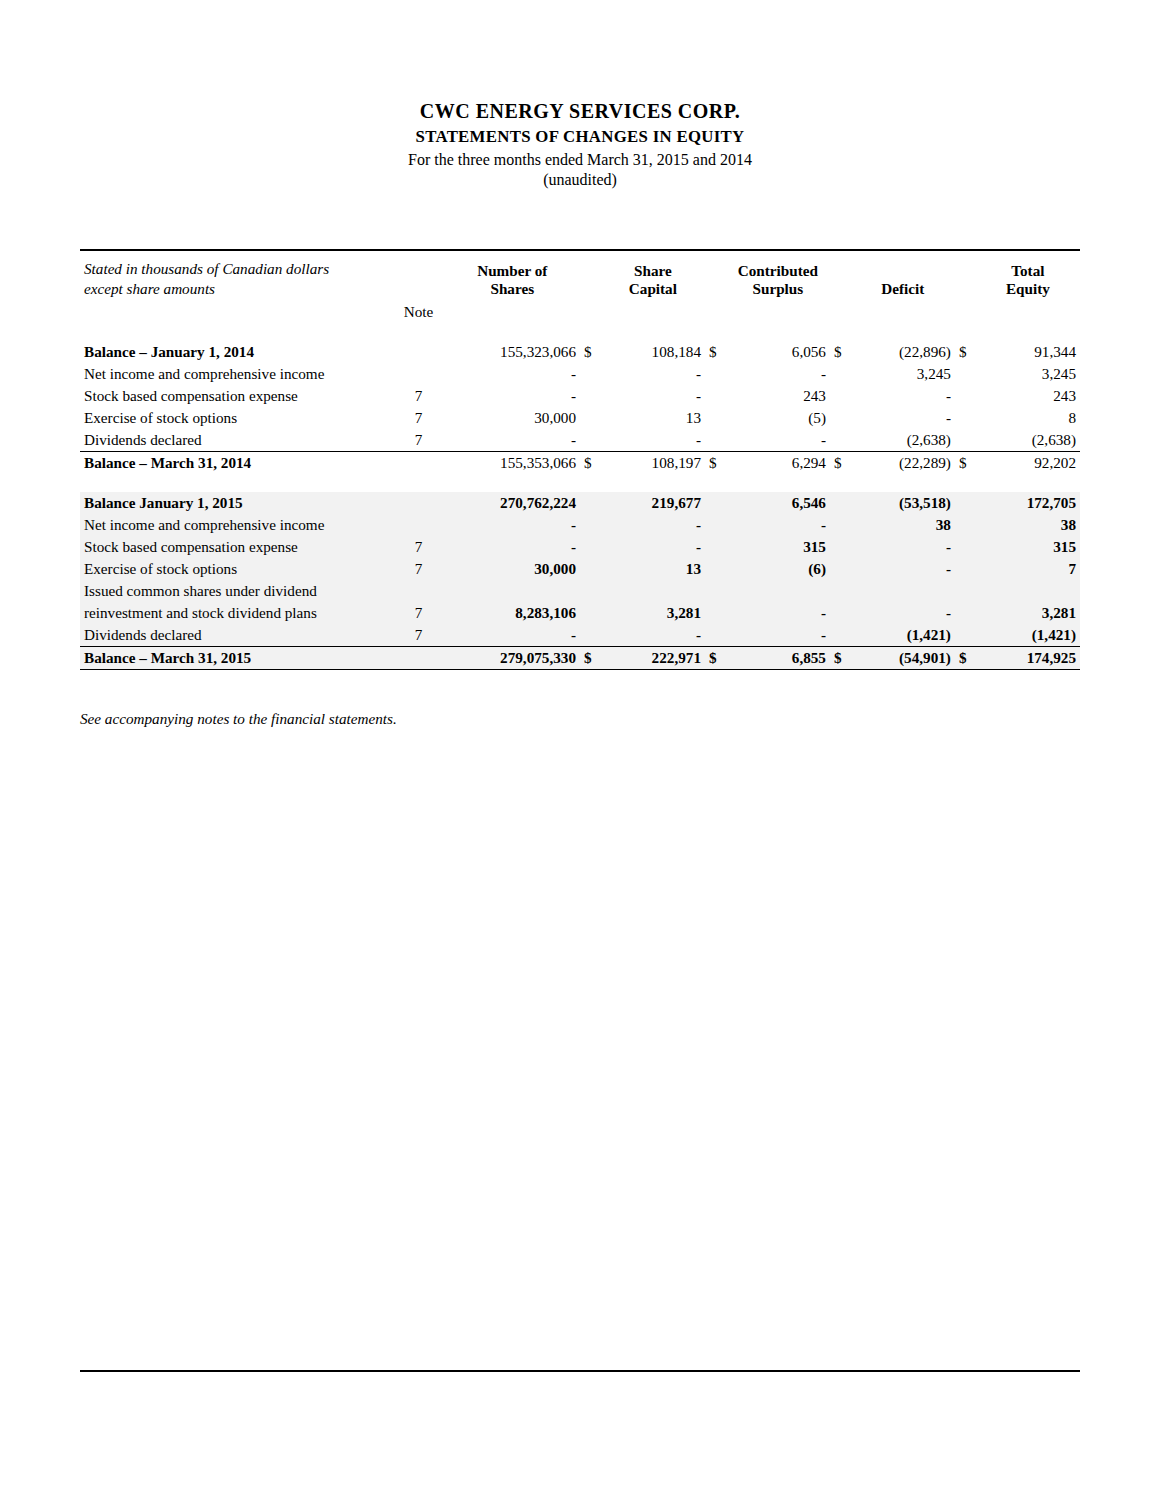CWC ENERGY SERVICES CORP.
STATEMENTS OF CHANGES IN EQUITY
For the three months ended March 31, 2015 and 2014
(unaudited)
| Stated in thousands of Canadian dollars except share amounts | | Number of Shares | | Share Capital | | Contributed Surplus | | Deficit | | Total Equity |
| --- | --- | --- | --- | --- | --- | --- | --- | --- | --- | --- |
| | Note | | | | | | | | | |
| Balance – January 1, 2014 | | 155,323,066 | $ | 108,184 | $ | 6,056 | $ | (22,896) | $ | 91,344 |
| Net income and comprehensive income | | - | | - | | - | | 3,245 | | 3,245 |
| Stock based compensation expense | 7 | - | | - | | 243 | | - | | 243 |
| Exercise of stock options | 7 | 30,000 | | 13 | | (5) | | - | | 8 |
| Dividends declared | 7 | - | | - | | - | | (2,638) | | (2,638) |
| Balance – March 31, 2014 | | 155,353,066 | $ | 108,197 | $ | 6,294 | $ | (22,289) | $ | 92,202 |
| Balance January 1, 2015 | | 270,762,224 | | 219,677 | | 6,546 | | (53,518) | | 172,705 |
| Net income and comprehensive income | | - | | - | | - | | 38 | | 38 |
| Stock based compensation expense | 7 | - | | - | | 315 | | - | | 315 |
| Exercise of stock options | 7 | 30,000 | | 13 | | (6) | | - | | 7 |
| Issued common shares under dividend | | | | | | | | | | |
| reinvestment and stock dividend plans | 7 | 8,283,106 | | 3,281 | | - | | - | | 3,281 |
| Dividends declared | 7 | - | | - | | - | | (1,421) | | (1,421) |
| Balance – March 31, 2015 | | 279,075,330 | $ | 222,971 | $ | 6,855 | $ | (54,901) | $ | 174,925 |
See accompanying notes to the financial statements.